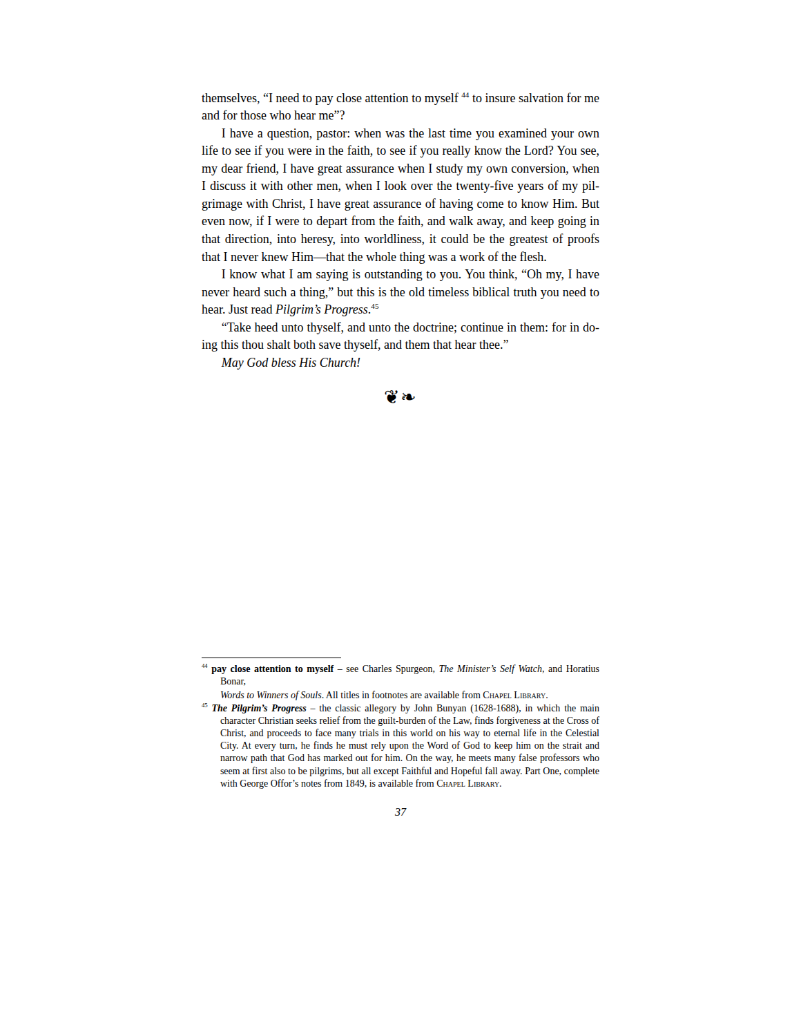themselves, “I need to pay close attention to myself 44 to insure salvation for me and for those who hear me”?
I have a question, pastor: when was the last time you examined your own life to see if you were in the faith, to see if you really know the Lord? You see, my dear friend, I have great assurance when I study my own conversion, when I discuss it with other men, when I look over the twenty-five years of my pilgrimage with Christ, I have great assurance of having come to know Him. But even now, if I were to depart from the faith, and walk away, and keep going in that direction, into heresy, into worldliness, it could be the greatest of proofs that I never knew Him—that the whole thing was a work of the flesh.
I know what I am saying is outstanding to you. You think, “Oh my, I have never heard such a thing,” but this is the old timeless biblical truth you need to hear. Just read Pilgrim’s Progress.45
“Take heed unto thyself, and unto the doctrine; continue in them: for in doing this thou shalt both save thyself, and them that hear thee.”
May God bless His Church!
❦❧
44 pay close attention to myself – see Charles Spurgeon, The Minister’s Self Watch, and Horatius Bonar,
Words to Winners of Souls. All titles in footnotes are available from Chapel Library.
45 The Pilgrim’s Progress – the classic allegory by John Bunyan (1628-1688), in which the main character Christian seeks relief from the guilt-burden of the Law, finds forgiveness at the Cross of Christ, and proceeds to face many trials in this world on his way to eternal life in the Celestial City. At every turn, he finds he must rely upon the Word of God to keep him on the strait and narrow path that God has marked out for him. On the way, he meets many false professors who seem at first also to be pilgrims, but all except Faithful and Hopeful fall away. Part One, complete with George Offor’s notes from 1849, is available from Chapel Library.
37